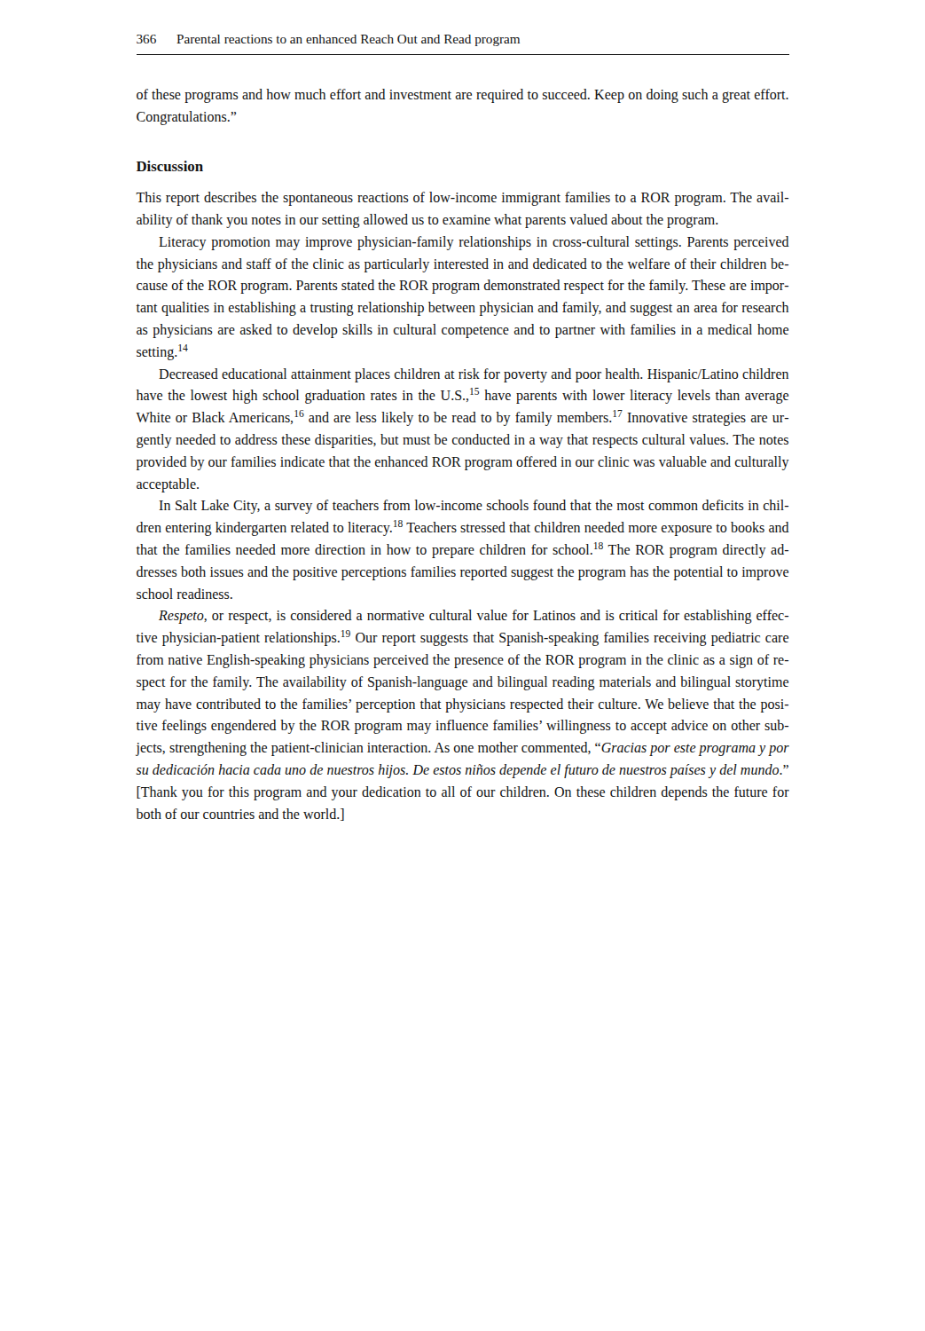366 Parental reactions to an enhanced Reach Out and Read program
of these programs and how much effort and investment are required to succeed. Keep on doing such a great effort. Congratulations.”
Discussion
This report describes the spontaneous reactions of low-income immigrant families to a ROR program. The availability of thank you notes in our setting allowed us to examine what parents valued about the program.
Literacy promotion may improve physician-family relationships in cross-cultural settings. Parents perceived the physicians and staff of the clinic as particularly interested in and dedicated to the welfare of their children because of the ROR program. Parents stated the ROR program demonstrated respect for the family. These are important qualities in establishing a trusting relationship between physician and family, and suggest an area for research as physicians are asked to develop skills in cultural competence and to partner with families in a medical home setting.14
Decreased educational attainment places children at risk for poverty and poor health. Hispanic/Latino children have the lowest high school graduation rates in the U.S.,15 have parents with lower literacy levels than average White or Black Americans,16 and are less likely to be read to by family members.17 Innovative strategies are urgently needed to address these disparities, but must be conducted in a way that respects cultural values. The notes provided by our families indicate that the enhanced ROR program offered in our clinic was valuable and culturally acceptable.
In Salt Lake City, a survey of teachers from low-income schools found that the most common deficits in children entering kindergarten related to literacy.18 Teachers stressed that children needed more exposure to books and that the families needed more direction in how to prepare children for school.18 The ROR program directly addresses both issues and the positive perceptions families reported suggest the program has the potential to improve school readiness.
Respeto, or respect, is considered a normative cultural value for Latinos and is critical for establishing effective physician-patient relationships.19 Our report suggests that Spanish-speaking families receiving pediatric care from native English-speaking physicians perceived the presence of the ROR program in the clinic as a sign of respect for the family. The availability of Spanish-language and bilingual reading materials and bilingual storytime may have contributed to the families’ perception that physicians respected their culture. We believe that the positive feelings engendered by the ROR program may influence families’ willingness to accept advice on other subjects, strengthening the patient-clinician interaction. As one mother commented, “Gracias por este programa y por su dedicación hacia cada uno de nuestros hijos. De estos niños depende el futuro de nuestros países y del mundo.” [Thank you for this program and your dedication to all of our children. On these children depends the future for both of our countries and the world.]